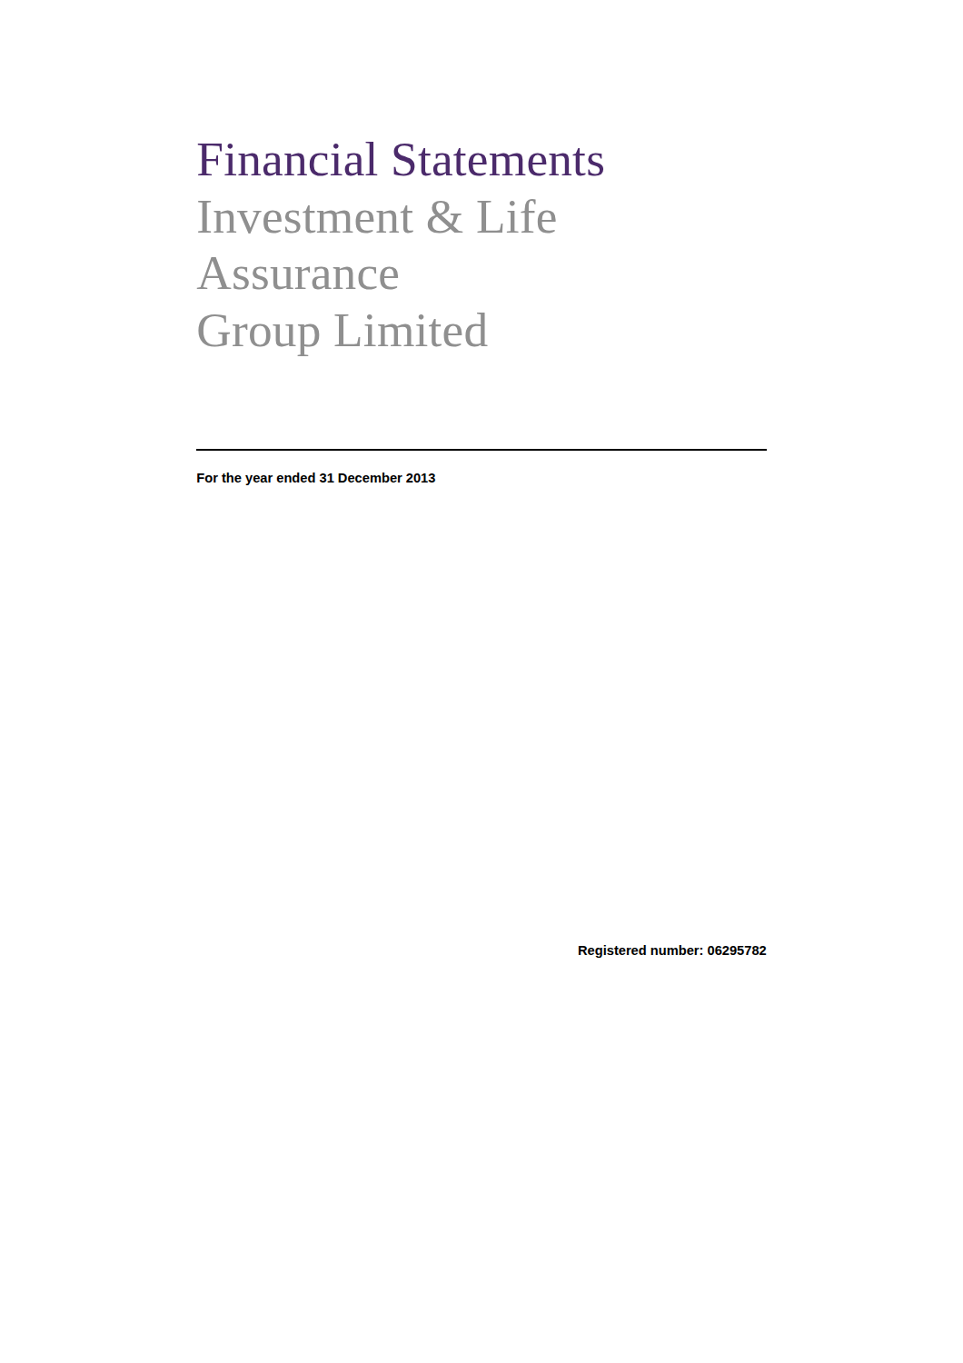Financial Statements Investment & Life Assurance Group Limited
For the year ended 31 December 2013
Registered number: 06295782